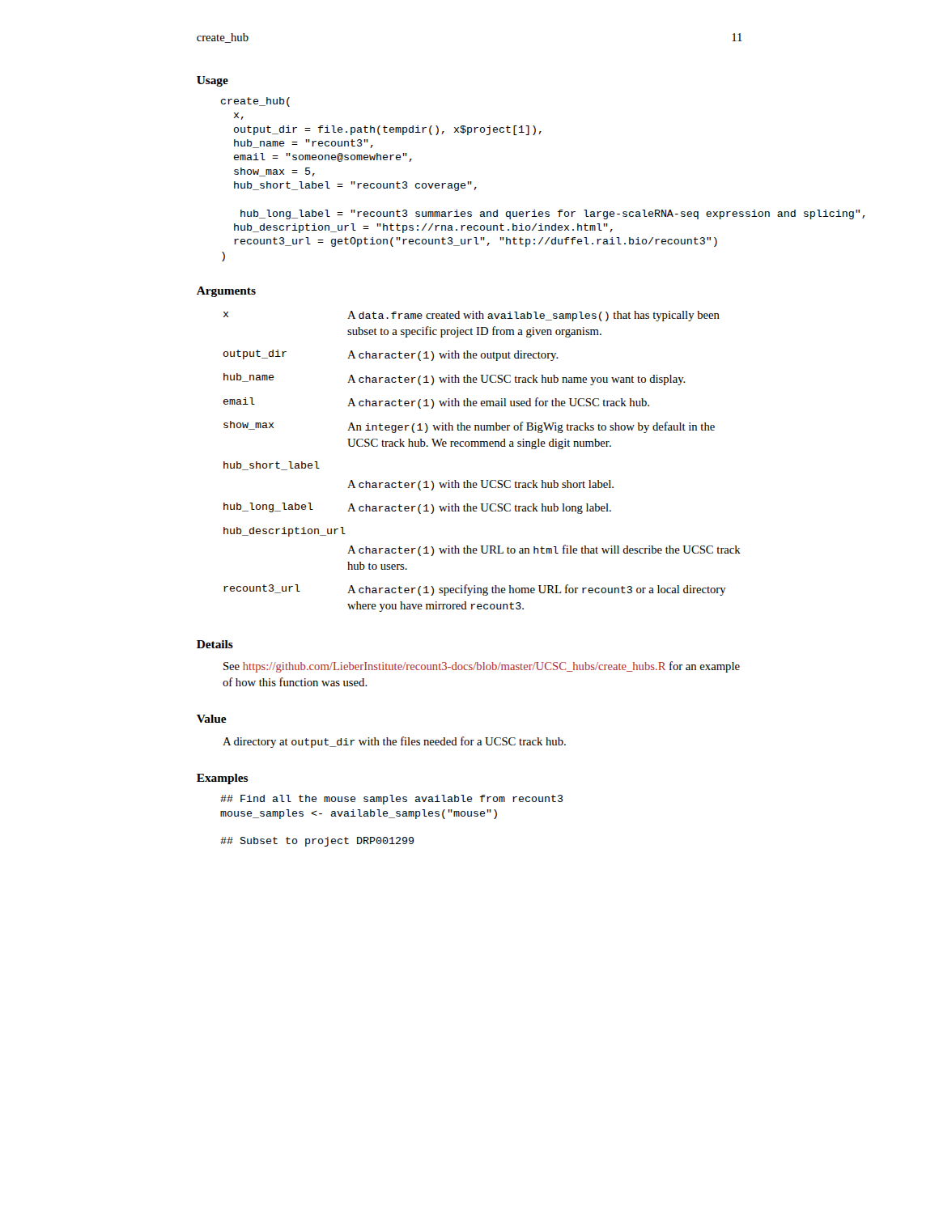create_hub 11
Usage
create_hub(
  x,
  output_dir = file.path(tempdir(), x$project[1]),
  hub_name = "recount3",
  email = "someone@somewhere",
  show_max = 5,
  hub_short_label = "recount3 coverage",

   hub_long_label = "recount3 summaries and queries for large-scaleRNA-seq expression and splicing",
  hub_description_url = "https://rna.recount.bio/index.html",
  recount3_url = getOption("recount3_url", "http://duffel.rail.bio/recount3")
)
Arguments
x
A data.frame created with available_samples() that has typically been subset to a specific project ID from a given organism.
output_dir
A character(1) with the output directory.
hub_name
A character(1) with the UCSC track hub name you want to display.
email
A character(1) with the email used for the UCSC track hub.
show_max
An integer(1) with the number of BigWig tracks to show by default in the UCSC track hub. We recommend a single digit number.
hub_short_label
A character(1) with the UCSC track hub short label.
hub_long_label
A character(1) with the UCSC track hub long label.
hub_description_url
A character(1) with the URL to an html file that will describe the UCSC track hub to users.
recount3_url
A character(1) specifying the home URL for recount3 or a local directory where you have mirrored recount3.
Details
See https://github.com/LieberInstitute/recount3-docs/blob/master/UCSC_hubs/create_hubs.R for an example of how this function was used.
Value
A directory at output_dir with the files needed for a UCSC track hub.
Examples
## Find all the mouse samples available from recount3
mouse_samples <- available_samples("mouse")

## Subset to project DRP001299